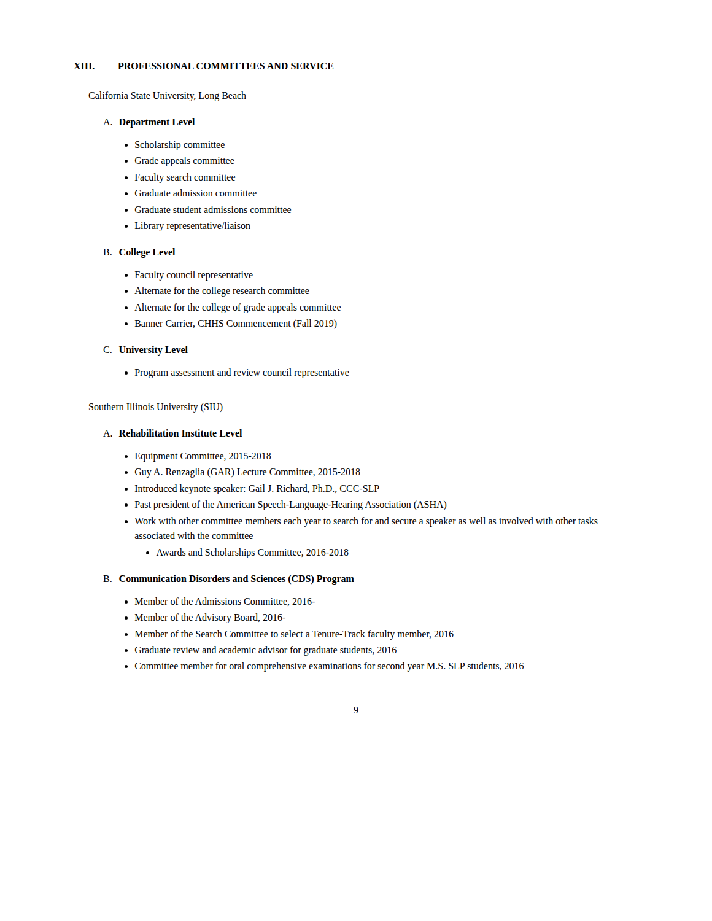XIII. PROFESSIONAL COMMITTEES AND SERVICE
California State University, Long Beach
A. Department Level
Scholarship committee
Grade appeals committee
Faculty search committee
Graduate admission committee
Graduate student admissions committee
Library representative/liaison
B. College Level
Faculty council representative
Alternate for the college research committee
Alternate for the college of grade appeals committee
Banner Carrier, CHHS Commencement (Fall 2019)
C. University Level
Program assessment and review council representative
Southern Illinois University (SIU)
A. Rehabilitation Institute Level
Equipment Committee, 2015-2018
Guy A. Renzaglia (GAR) Lecture Committee, 2015-2018
Introduced keynote speaker: Gail J. Richard, Ph.D., CCC-SLP
Past president of the American Speech-Language-Hearing Association (ASHA)
Work with other committee members each year to search for and secure a speaker as well as involved with other tasks associated with the committee
Awards and Scholarships Committee, 2016-2018
B. Communication Disorders and Sciences (CDS) Program
Member of the Admissions Committee, 2016-
Member of the Advisory Board, 2016-
Member of the Search Committee to select a Tenure-Track faculty member, 2016
Graduate review and academic advisor for graduate students, 2016
Committee member for oral comprehensive examinations for second year M.S. SLP students, 2016
9